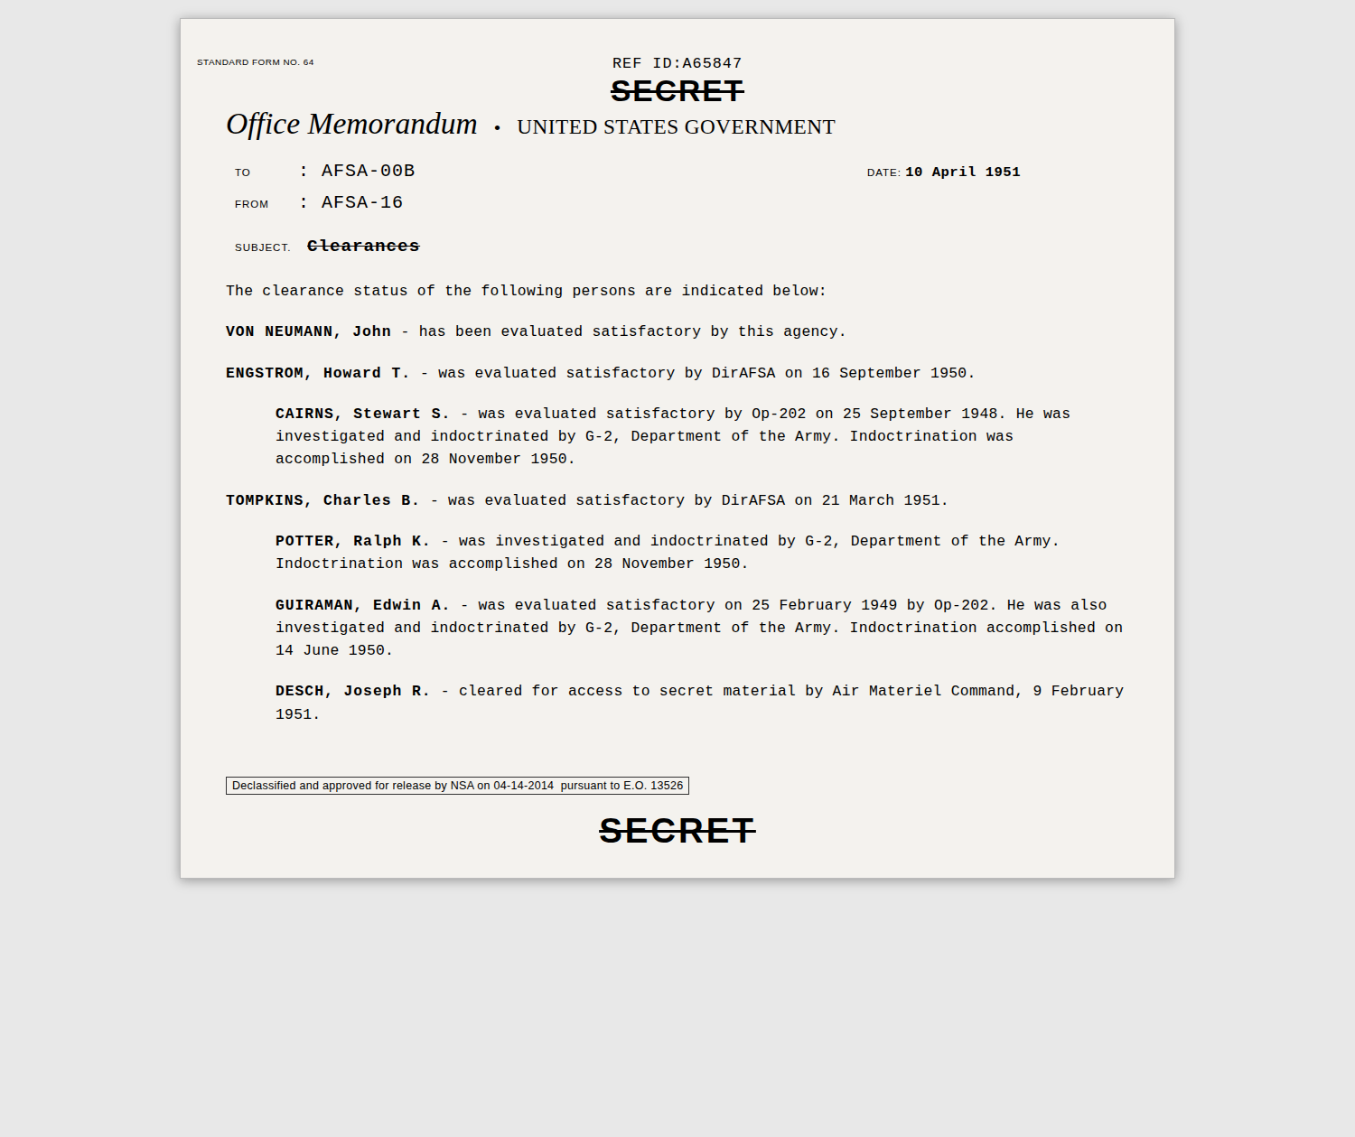STANDARD FORM NO. 64
REF ID:A65847
SECRET
Office Memorandum • UNITED STATES GOVERNMENT
TO : AFSA-00B DATE: 10 April 1951
FROM : AFSA-16
SUBJECT. Clearances
The clearance status of the following persons are indicated below:
VON NEUMANN, John - has been evaluated satisfactory by this agency.
ENGSTROM, Howard T. - was evaluated satisfactory by DirAFSA on 16 September 1950.
CAIRNS, Stewart S. - was evaluated satisfactory by Op-202 on 25 September 1948. He was investigated and indoctrinated by G-2, Department of the Army. Indoctrination was accomplished on 28 November 1950.
TOMPKINS, Charles B. - was evaluated satisfactory by DirAFSA on 21 March 1951.
POTTER, Ralph K. - was investigated and indoctrinated by G-2, Department of the Army. Indoctrination was accomplished on 28 November 1950.
GUIRAMAN, Edwin A. - was evaluated satisfactory on 25 February 1949 by Op-202. He was also investigated and indoctrinated by G-2, Department of the Army. Indoctrination accomplished on 14 June 1950.
DESCH, Joseph R. - cleared for access to secret material by Air Materiel Command, 9 February 1951.
Declassified and approved for release by NSA on 04-14-2014 pursuant to E.O. 13526
SECRET